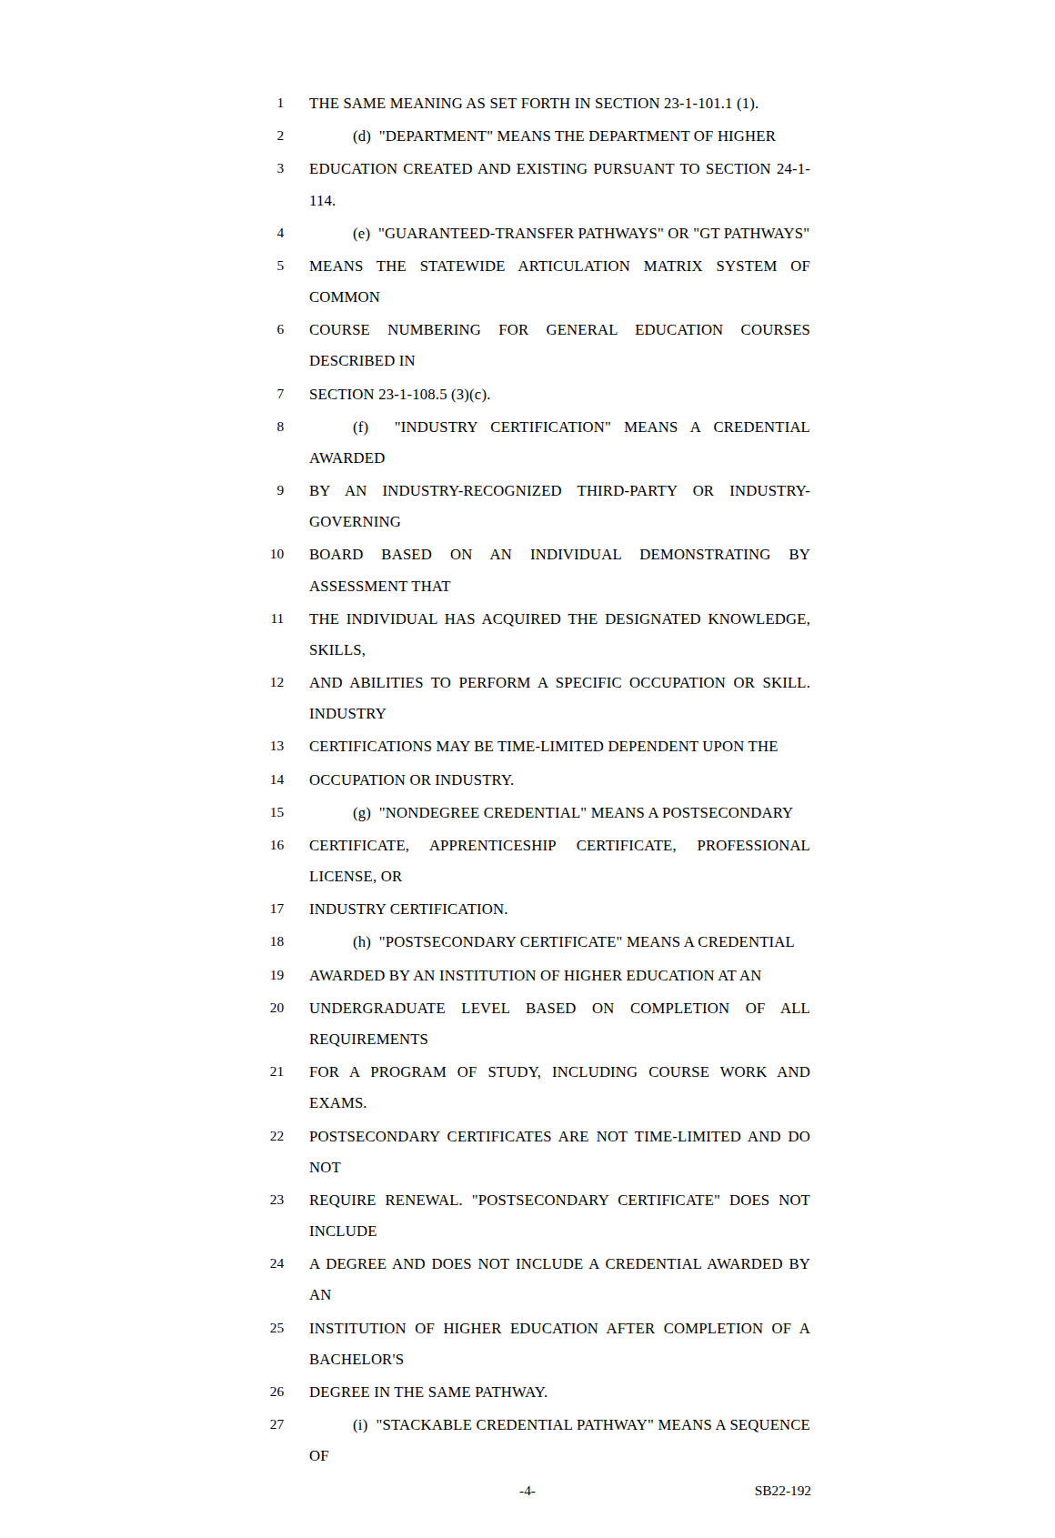| 1 | THE SAME MEANING AS SET FORTH IN SECTION 23-1-101.1 (1). |
| 2 | (d) "DEPARTMENT" MEANS THE DEPARTMENT OF HIGHER |
| 3 | EDUCATION CREATED AND EXISTING PURSUANT TO SECTION 24-1-114. |
| 4 | (e) "GUARANTEED-TRANSFER PATHWAYS" OR "GT PATHWAYS" |
| 5 | MEANS THE STATEWIDE ARTICULATION MATRIX SYSTEM OF COMMON |
| 6 | COURSE NUMBERING FOR GENERAL EDUCATION COURSES DESCRIBED IN |
| 7 | SECTION 23-1-108.5 (3)(c). |
| 8 | (f) "INDUSTRY CERTIFICATION" MEANS A CREDENTIAL AWARDED |
| 9 | BY AN INDUSTRY-RECOGNIZED THIRD-PARTY OR INDUSTRY-GOVERNING |
| 10 | BOARD BASED ON AN INDIVIDUAL DEMONSTRATING BY ASSESSMENT THAT |
| 11 | THE INDIVIDUAL HAS ACQUIRED THE DESIGNATED KNOWLEDGE, SKILLS, |
| 12 | AND ABILITIES TO PERFORM A SPECIFIC OCCUPATION OR SKILL. INDUSTRY |
| 13 | CERTIFICATIONS MAY BE TIME-LIMITED DEPENDENT UPON THE |
| 14 | OCCUPATION OR INDUSTRY. |
| 15 | (g) "NONDEGREE CREDENTIAL" MEANS A POSTSECONDARY |
| 16 | CERTIFICATE, APPRENTICESHIP CERTIFICATE, PROFESSIONAL LICENSE, OR |
| 17 | INDUSTRY CERTIFICATION. |
| 18 | (h) "POSTSECONDARY CERTIFICATE" MEANS A CREDENTIAL |
| 19 | AWARDED BY AN INSTITUTION OF HIGHER EDUCATION AT AN |
| 20 | UNDERGRADUATE LEVEL BASED ON COMPLETION OF ALL REQUIREMENTS |
| 21 | FOR A PROGRAM OF STUDY, INCLUDING COURSE WORK AND EXAMS. |
| 22 | POSTSECONDARY CERTIFICATES ARE NOT TIME-LIMITED AND DO NOT |
| 23 | REQUIRE RENEWAL. "POSTSECONDARY CERTIFICATE" DOES NOT INCLUDE |
| 24 | A DEGREE AND DOES NOT INCLUDE A CREDENTIAL AWARDED BY AN |
| 25 | INSTITUTION OF HIGHER EDUCATION AFTER COMPLETION OF A BACHELOR'S |
| 26 | DEGREE IN THE SAME PATHWAY. |
| 27 | (i) "STACKABLE CREDENTIAL PATHWAY" MEANS A SEQUENCE OF |
-4- SB22-192